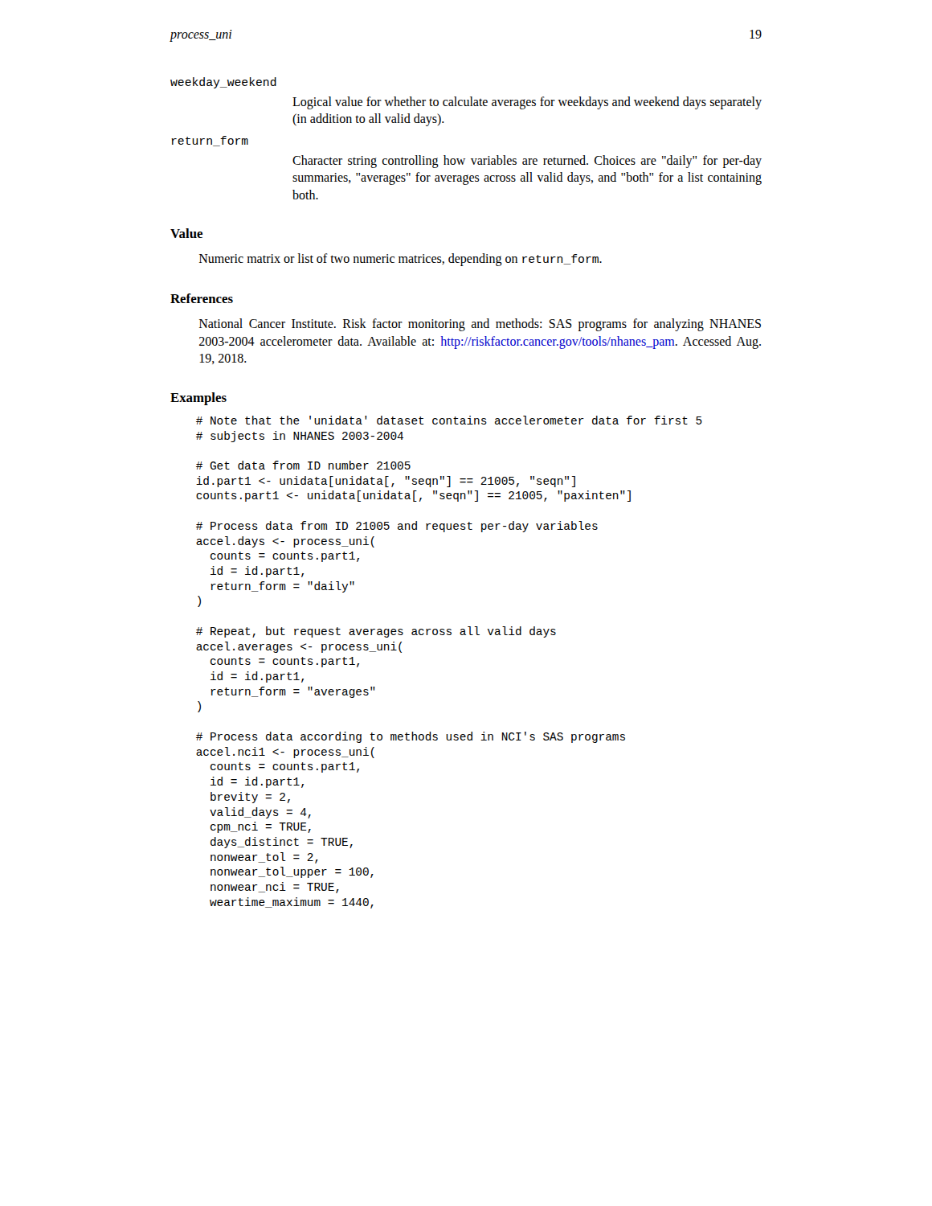process_uni 19
weekday_weekend
Logical value for whether to calculate averages for weekdays and weekend days separately (in addition to all valid days).
return_form
Character string controlling how variables are returned. Choices are "daily" for per-day summaries, "averages" for averages across all valid days, and "both" for a list containing both.
Value
Numeric matrix or list of two numeric matrices, depending on return_form.
References
National Cancer Institute. Risk factor monitoring and methods: SAS programs for analyzing NHANES 2003-2004 accelerometer data. Available at: http://riskfactor.cancer.gov/tools/nhanes_pam. Accessed Aug. 19, 2018.
Examples
# Note that the 'unidata' dataset contains accelerometer data for first 5
# subjects in NHANES 2003-2004

# Get data from ID number 21005
id.part1 <- unidata[unidata[, "seqn"] == 21005, "seqn"]
counts.part1 <- unidata[unidata[, "seqn"] == 21005, "paxinten"]

# Process data from ID 21005 and request per-day variables
accel.days <- process_uni(
  counts = counts.part1,
  id = id.part1,
  return_form = "daily"
)

# Repeat, but request averages across all valid days
accel.averages <- process_uni(
  counts = counts.part1,
  id = id.part1,
  return_form = "averages"
)

# Process data according to methods used in NCI's SAS programs
accel.nci1 <- process_uni(
  counts = counts.part1,
  id = id.part1,
  brevity = 2,
  valid_days = 4,
  cpm_nci = TRUE,
  days_distinct = TRUE,
  nonwear_tol = 2,
  nonwear_tol_upper = 100,
  nonwear_nci = TRUE,
  weartime_maximum = 1440,